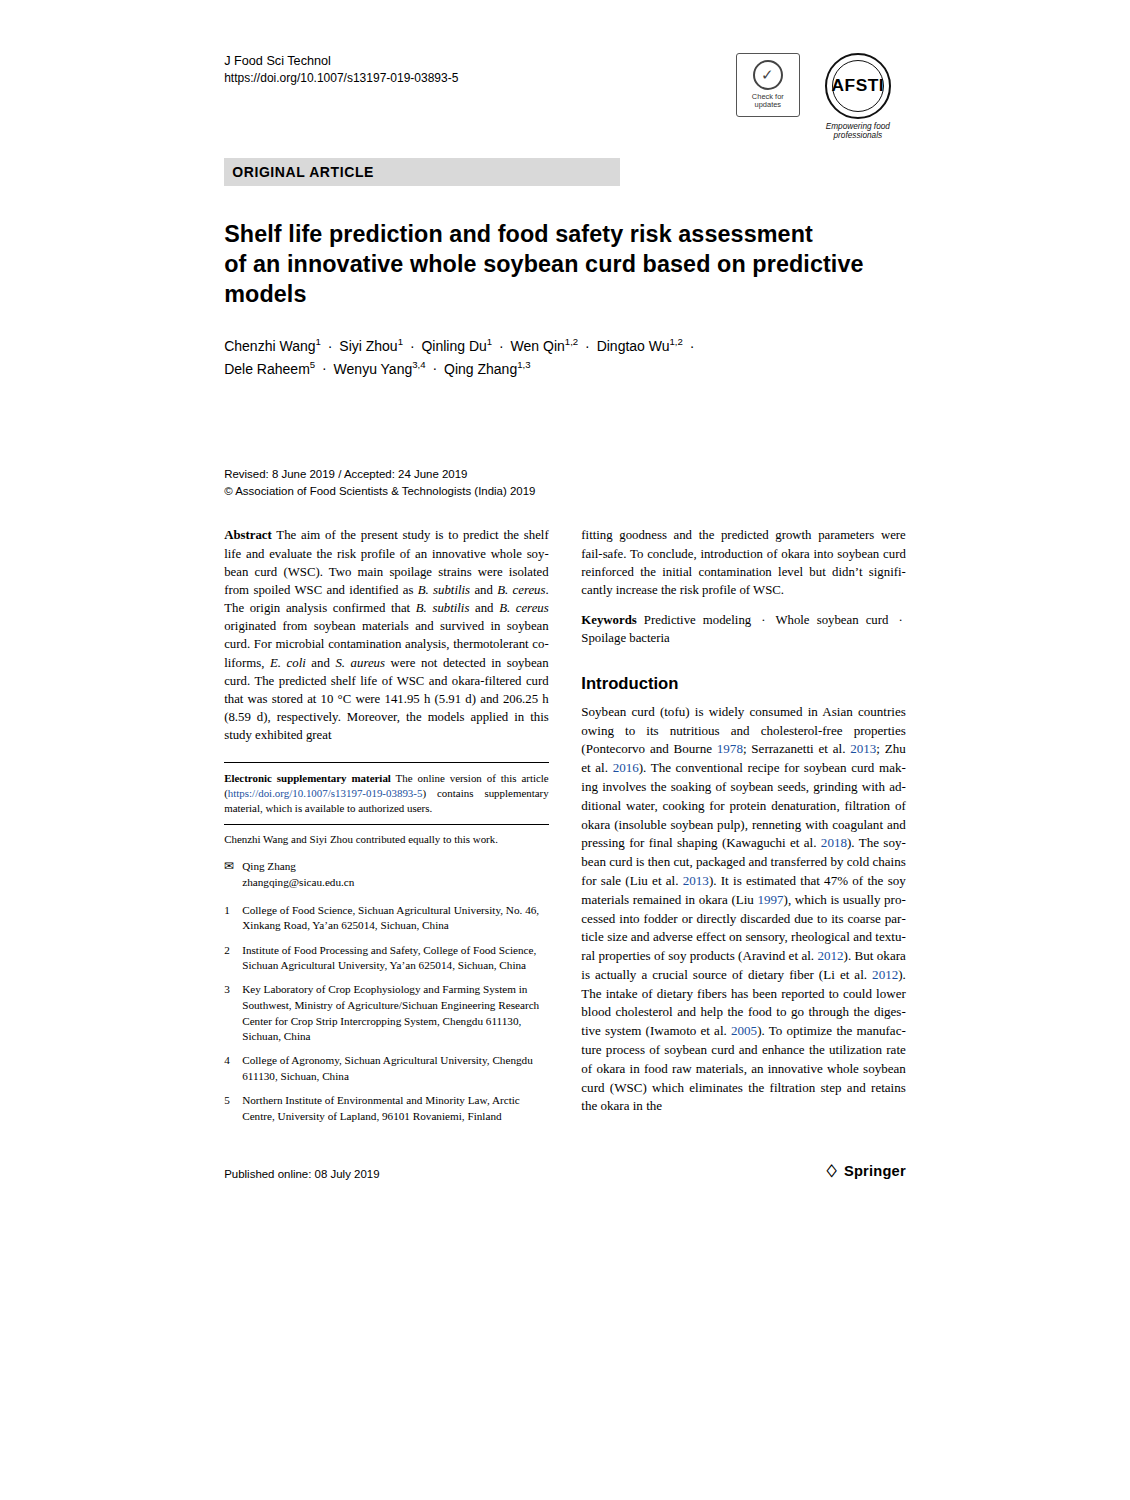J Food Sci Technol
https://doi.org/10.1007/s13197-019-03893-5
✓
Check for
updates
AFSTI
Empowering food professionals
ORIGINAL ARTICLE
Shelf life prediction and food safety risk assessment
of an innovative whole soybean curd based on predictive models
Chenzhi Wang1 · Siyi Zhou1 · Qinling Du1 · Wen Qin1,2 · Dingtao Wu1,2 ·
Dele Raheem5 · Wenyu Yang3,4 · Qing Zhang1,3
Revised: 8 June 2019 / Accepted: 24 June 2019
© Association of Food Scientists & Technologists (India) 2019
Abstract The aim of the present study is to predict the shelf life and evaluate the risk profile of an innovative whole soybean curd (WSC). Two main spoilage strains were isolated from spoiled WSC and identified as B. subtilis and B. cereus. The origin analysis confirmed that B. subtilis and B. cereus originated from soybean materials and survived in soybean curd. For microbial contamination analysis, thermotolerant coliforms, E. coli and S. aureus were not detected in soybean curd. The predicted shelf life of WSC and okara-filtered curd that was stored at 10 °C were 141.95 h (5.91 d) and 206.25 h (8.59 d), respectively. Moreover, the models applied in this study exhibited great
Electronic supplementary material The online version of this article (https://doi.org/10.1007/s13197-019-03893-5) contains supplementary material, which is available to authorized users.
Chenzhi Wang and Siyi Zhou contributed equally to this work.
✉
Qing Zhang zhangqing@sicau.edu.cn
College of Food Science, Sichuan Agricultural University, No. 46, Xinkang Road, Ya’an 625014, Sichuan, China
Institute of Food Processing and Safety, College of Food Science, Sichuan Agricultural University, Ya’an 625014, Sichuan, China
Key Laboratory of Crop Ecophysiology and Farming System in Southwest, Ministry of Agriculture/Sichuan Engineering Research Center for Crop Strip Intercropping System, Chengdu 611130, Sichuan, China
College of Agronomy, Sichuan Agricultural University, Chengdu 611130, Sichuan, China
Northern Institute of Environmental and Minority Law, Arctic Centre, University of Lapland, 96101 Rovaniemi, Finland
fitting goodness and the predicted growth parameters were fail-safe. To conclude, introduction of okara into soybean curd reinforced the initial contamination level but didn’t significantly increase the risk profile of WSC.
Keywords Predictive modeling · Whole soybean curd · Spoilage bacteria
Introduction
Soybean curd (tofu) is widely consumed in Asian countries owing to its nutritious and cholesterol-free properties (Pontecorvo and Bourne 1978; Serrazanetti et al. 2013; Zhu et al. 2016). The conventional recipe for soybean curd making involves the soaking of soybean seeds, grinding with additional water, cooking for protein denaturation, filtration of okara (insoluble soybean pulp), renneting with coagulant and pressing for final shaping (Kawaguchi et al. 2018). The soybean curd is then cut, packaged and transferred by cold chains for sale (Liu et al. 2013). It is estimated that 47% of the soy materials remained in okara (Liu 1997), which is usually processed into fodder or directly discarded due to its coarse particle size and adverse effect on sensory, rheological and textural properties of soy products (Aravind et al. 2012). But okara is actually a crucial source of dietary fiber (Li et al. 2012). The intake of dietary fibers has been reported to could lower blood cholesterol and help the food to go through the digestive system (Iwamoto et al. 2005). To optimize the manufacture process of soybean curd and enhance the utilization rate of okara in food raw materials, an innovative whole soybean curd (WSC) which eliminates the filtration step and retains the okara in the
Published online: 08 July 2019
♢ Springer